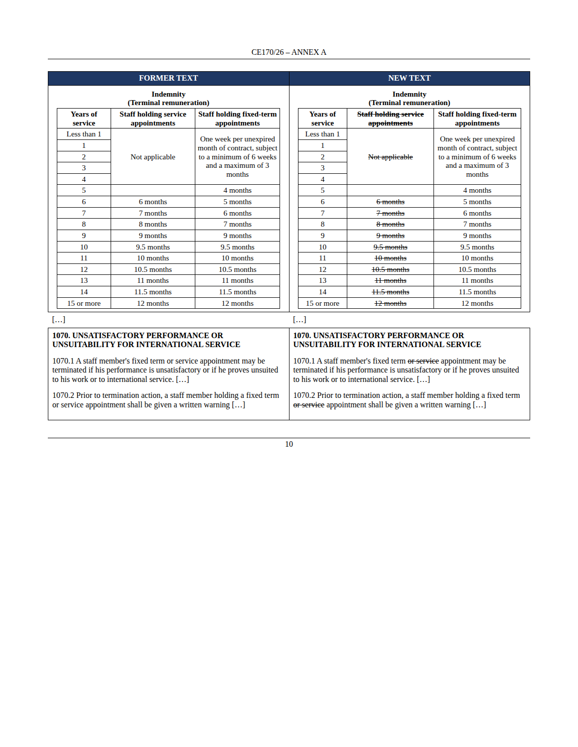CE170/26 – ANNEX A
| FORMER TEXT | NEW TEXT |
| --- | --- |
| / Indemnity (Terminal remuneration) / / Years of service / Staff holding service appointments / Staff holding fixed-term appointments / / Less than 1 / Not applicable / One week per unexpired month of contract, subject to a minimum of 6 weeks and a maximum of 3 months / / 1 / / 2 / / 3 / / 4 / / 5 / / 4 months / / 6 / 6 months / 5 months / / 7 / 7 months / 6 months / / 8 / 8 months / 7 months / / 9 / 9 months / 9 months / / 10 / 9.5 months / 9.5 months / / 11 / 10 months / 10 months / / 12 / 10.5 months / 10.5 months / / 13 / 11 months / 11 months / / 14 / 11.5 months / 11.5 months / / 15 or more / 12 months / 12 months / | / Indemnity (Terminal remuneration) / / Years of service / Staff holding service appointments / Staff holding fixed-term appointments / / Less than 1 / Not applicable / One week per unexpired month of contract, subject to a minimum of 6 weeks and a maximum of 3 months / / 1 / / 2 / / 3 / / 4 / / 5 / / 4 months / / 6 / 6 months / 5 months / / 7 / 7 months / 6 months / / 8 / 8 months / 7 months / / 9 / 9 months / 9 months / / 10 / 9.5 months / 9.5 months / / 11 / 10 months / 10 months / / 12 / 10.5 months / 10.5 months / / 13 / 11 months / 11 months / / 14 / 11.5 months / 11.5 months / / 15 or more / 12 months / 12 months / |
| […] | […] |
| 1070. UNSATISFACTORY PERFORMANCE OR UNSUITABILITY FOR INTERNATIONAL SERVICE 1070.1 A staff member's fixed term or service appointment may be terminated if his performance is unsatisfactory or if he proves unsuited to his work or to international service. […] 1070.2 Prior to termination action, a staff member holding a fixed term or service appointment shall be given a written warning […] | 1070. UNSATISFACTORY PERFORMANCE OR UNSUITABILITY FOR INTERNATIONAL SERVICE 1070.1 A staff member's fixed term or service appointment may be terminated if his performance is unsatisfactory or if he proves unsuited to his work or to international service. […] 1070.2 Prior to termination action, a staff member holding a fixed term or service appointment shall be given a written warning […] |
10